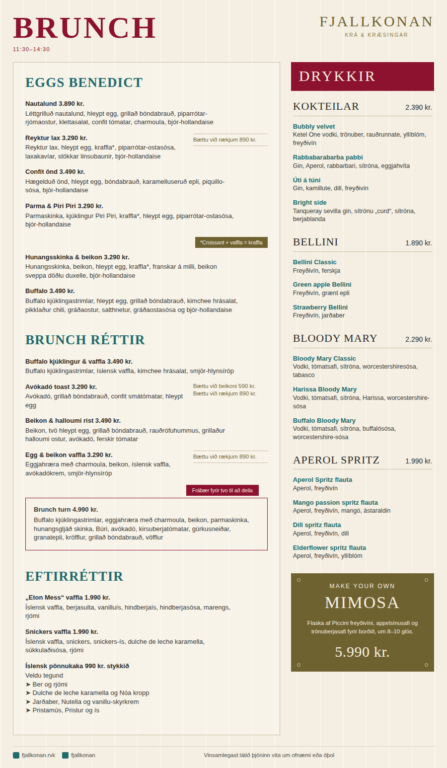BRUNCH
11:30–14:30
FJALLKONAN
KRÁ & KRÆSINGAR
EGGS BENEDICT
Nautalund 3.890 kr.
Léttgrilluð nautalund, hleypt egg, grillað bóndabrauð, piparrótar-rjómaostur, klettasalat, confit tómatar, charmoula, bjór-hollandaise
Reyktur lax 3.290 kr.
Reyktur lax, hleypt egg, kraffla*, piparrótar-ostasósa, laxakavíar, stökkar linsubaunir, bjór-hollandaise
Bættu við rækjum 890 kr.
Confit önd 3.490 kr.
Hægelduð önd, hleypt egg, bóndabrauð, karamelluseruð epli, piquillo-sósa, bjór-hollandaise
Parma & Piri Piri 3.290 kr.
Parmaskinka, kjúklingur Piri Piri, kraffla*, hleypt egg, piparrótar-ostasósa, bjór-hollandaise
*Croissant + vaffla = kraffla
Hunangsskinka & beikon 3.290 kr.
Hunangsskinka, beikon, hleypt egg, kraffla*, franskar á milli, beikon sveppa döðlu duxelle, bjór-hollandaise
Buffalo 3.490 kr.
Buffalo kjúklingastrimlar, hleypt egg, grillað bóndabrauð, kimchee hrásalat, pikklaður chili, gráðaostur, salthnetur, gráðaostasósa og bjór-hollandaise
BRUNCH RÉTTIR
Buffalo kjúklingur & vaffla 3.490 kr.
Buffalo kjúklingastrimlar, íslensk vaffla, kimchee hrásalat, smjör-hlynsíróp
Avókadó toast 3.290 kr.
Avókadó, grillað bóndabrauð, confit smátómatar, hleypt egg
Bættu við beikoni 590 kr.
Bættu við rækjum 890 kr.
Beikon & halloumi rist 3.490 kr.
Beikon, tvö hleypt egg, grillað bóndabrauð, rauðrófuhummus, grillaður halloumi ostur, avókadó, ferskir tómatar
Egg & beikon vaffla 3.290 kr.
Eggjahræra með charmoula, beikon, íslensk vaffla, avókadókrem, smjör-hlynsíróp
Bættu við rækjum 890 kr.
Frábær fyrir tvo til að deila
Brunch turn 4.990 kr.
Buffalo kjúklingastrimlar, eggjahræra með charmoula, beikon, parmaskinka, hunangsgljáð skinka, Búri, avókadó, kirsuberjatómatar, gúrkusneiðar, granatepli, kröfflur, grillað bóndabrauð, vöfflur
EFTIRRÉTTIR
„Eton Mess“ vaffla 1.990 kr.
Íslensk vaffla, berjasulta, vanilluís, hindberjaís, hindberjasósa, marengs, rjómi
Snickers vaffla 1.990 kr.
Íslensk vaffla, snickers, snickers-ís, dulche de leche karamella, súkkulaðisósa, rjómi
Íslensk pönnukaka 990 kr. stykkið
Veldu tegund
➤ Ber og rjómi
➤ Dulche de leche karamella og Nóa kropp
➤ Jarðaber, Nutella og vanillu-skyrkrem
➤ Pristamús, Pristur og ís
DRYKKIR
KOKTEILAR
2.390 kr.
Bubbly velvet
Ketel One vodki, trönuber, rauðrunnate, yllíblóm, freyðivín
Rabbabarabarba pabbi
Gin, Aperol, rabbarbari, sítróna, eggjahvíta
Úti á túni
Gin, kamillute, dill, freyðivín
Bright side
Tanqueray sevilla gin, sítrónu „curd“, sítróna, berjablanda
BELLINI
1.890 kr.
Bellini Classic
Freyðivín, ferskja
Green apple Bellini
Freyðivín, grænt epli
Strawberry Bellini
Freyðivín, jarðaber
BLOODY MARY
2.290 kr.
Bloody Mary Classic
Vodki, tómatsafi, sítróna, worcestershiresósa, tabasco
Harissa Bloody Mary
Vodki, tómatsafi, sítróna, Harissa, worcestershire-sósa
Buffalo Bloody Mary
Vodki, tómatsafi, sítróna, buffalósósa, worcestershire-sósa
APEROL SPRITZ
1.990 kr.
Aperol Spritz flauta
Aperol, freyðivín
Mango passion spritz flauta
Aperol, freyðivín, mangó, ástaraldin
Dill spritz flauta
Aperol, freyðivín, dill
Elderflower spritz flauta
Aperol, freyðivín, yllíblóm
MAKE YOUR OWN
MIMOSA
Flaska af Piccini freyðivíni, appelsínusafi og trönuberjasafi fyrir borðið, um 8–10 glös.
5.990 kr.
fjallkonan.rvk fjallkonan
Vinsamlegast látið þjóninn vita um ofnæmi eða óþol